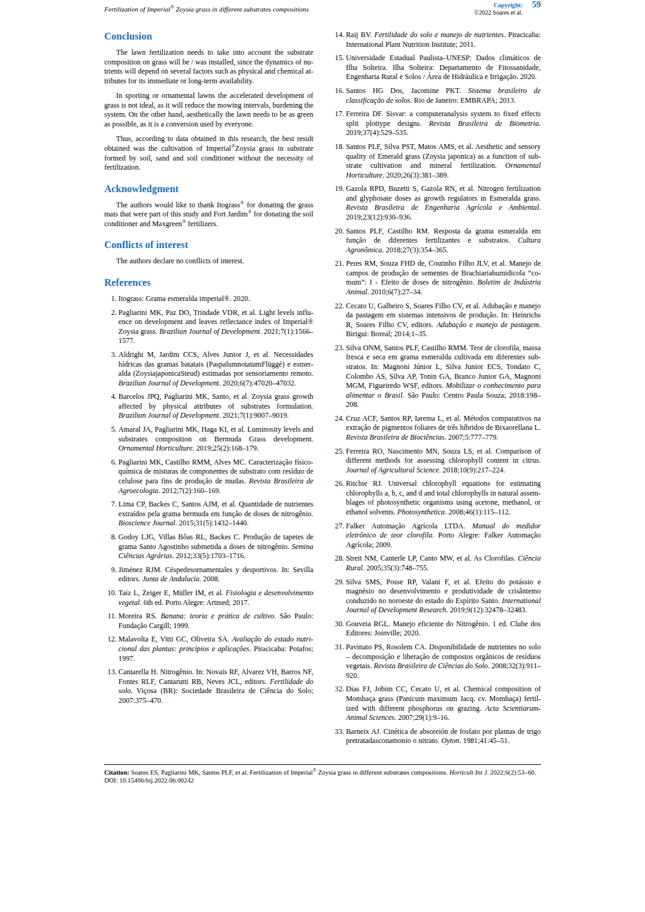Fertilization of Imperial® Zoysia grass in different substrates compositions
Copyright:
©2022 Soares et al.
59
Conclusion
The lawn fertilization needs to take into account the substrate composition on grass will be / was installed, since the dynamics of nutrients will depend on several factors such as physical and chemical attributes for its immediate or long-term availability.
In sporting or ornamental lawns the accelerated development of grass is not ideal, as it will reduce the mowing intervals, burdening the system. On the other hand, aesthetically the lawn needs to be as green as possible, as it is a conversion used by everyone.
Thus, according to data obtained in this research, the best result obtained was the cultivation of Imperial®Zoysia grass in substrate formed by soil, sand and soil conditioner without the necessity of fertilization.
Acknowledgment
The authors would like to thank Itograss® for donating the grass mats that were part of this study and Fort Jardim® for donating the soil conditioner and Maxgreen® fertilizers.
Conflicts of interest
The authors declare no conflicts of interest.
References
Itograss: Grama esmeralda imperial®. 2020.
Pagliarini MK, Paz DO, Trindade VDR, et al. Light levels influence on development and leaves reflectance index of Imperial® Zoysia grass. Brazilian Journal of Development. 2021;7(1):1566–1577.
Aldrighi M, Jardim CCS, Alves Junior J, et al. Necessidades hídricas das gramas batatais (PaspalumnotatumFlüggé) e esmeralda (ZoysiajaponicaSteud) estimadas por sensoriamento remoto. Brazilian Journal of Development. 2020;6(7):47020–47032.
Barcelos JPQ, Pagliarini MK, Santo, et al. Zoysia grass growth affected by physical attributes of substrates formulation. Brazilian Journal of Development. 2021;7(1):9007–9019.
Amaral JA, Pagliarini MK, Haga KI, et al. Luminosity levels and substrates composition on Bermuda Grass development. Ornamental Horticulture. 2019;25(2):168–179.
Pagliarini MK, Castilho RMM, Alves MC. Caracterização físico-química de misturas de componentes de substrato com resíduo de celulose para fins de produção de mudas. Revista Brasileira de Agroecologia. 2012;7(2):160–169.
Lima CP, Backes C, Santos AJM, et al. Quantidade de nutrientes extraídos pela grama bermuda em função de doses de nitrogênio. Bioscience Journal. 2015;31(5):1432–1440.
Godoy LJG, Villas Bôas RL, Backes C. Produção de tapetes de grama Santo Agostinho submetida a doses de nitrogênio. Semina Ciências Agrárias. 2012;33(5):1703–1716.
Jiménez RJM. Céspedesornamentales y desportivos. In: Sevilla editors. Junta de Andalucía. 2008.
Taiz L, Zeiger E, Müller IM, et al. Fisiologia e desenvolvimento vegetal. 6th ed. Porto Alegre: Artmed; 2017.
Moreira RS. Banana: teoria e prática de cultivo. São Paulo: Fundação Cargill; 1999.
Malavolta E, Vitti GC, Oliveira SA. Avaliação do estado nutricional das plantas: princípios e aplicações. Piracicaba: Potafos; 1997.
Cantarella H. Nitrogênio. In: Novais RF, Alvarez VH, Barros NF, Fontes RLF, Cantarutti RB, Neves JCL, editors. Fertilidade do solo. Viçosa (BR): Sociedade Brasileira de Ciência do Solo; 2007:375–470.
Raij BV. Fertilidade do solo e manejo de nutrientes. Piracicaba: International Plant Nutrition Institute; 2011.
Universidade Estadual Paulista–UNESP: Dados climáticos de Ilha Solteira. Ilha Solteira: Departamento de Fitossanidade, Engenharia Rural e Solos / Área de Hidráulica e Irrigação. 2020.
Santos HG Dos, Jacomine PKT. Sistema brasileiro de classificação de solos. Rio de Janeiro: EMBRAPA; 2013.
Ferreira DF. Sisvar: a computeranalysis system to fixed effects split plottype designs. Revista Brasileira de Biometria. 2019;37(4):529–535.
Santos PLF, Silva PST, Matos AMS, et al. Aesthetic and sensory quality of Emerald grass (Zoysia japonica) as a function of substrate cultivation and mineral fertilization. Ornamental Horticulture. 2020;26(3):381–389.
Gazola RPD, Buzetti S, Gazola RN, et al. Nitrogen fertilization and glyphosate doses as growth regulators in Esmeralda grass. Revista Brasileira de Engenharia Agrícola e Ambiental. 2019;23(12):930–936.
Santos PLF, Castilho RM. Resposta da grama esmeralda em função de diferentes fertilizantes e substratos. Cultura Agronômica. 2018;27(3):354–365.
Peres RM, Souza FHD de, Coutinho Filho JLV, et al. Manejo de campos de produção de sementes de Brachiariahumidicola “comum”: I - Efeito de doses de nitrogênio. Boletim de Indústria Animal. 2010;6(7):27–34.
Cecato U, Galbeiro S, Soares Filho CV, et al. Adubação e manejo da pastagem em sistemas intensivos de produção. In: Heinrichs R, Soares Filho CV, editors. Adubação e manejo de pastagem. Birigui: Boreal; 2014;1–35.
Silva ONM, Santos PLF, Castilho RMM. Teor de clorofila, massa fresca e seca em grama esmeralda cultivada em diferentes substratos. In: Magnoni Júnior L, Silva Junior ECS, Tondato C, Colombo AS, Silva AP, Tonin GA, Branco Junior GA, Magnoni MGM, Figueiredo WSF, editors. Mobilizar o conhecimento para alimentar o Brasil. São Paulo: Centro Paula Souza; 2018:198–208.
Cruz ACF, Santos RP, Iarema L, et al. Métodos comparativos na extração de pigmentos foliares de três híbridos de Bixaorellana L. Revista Brasileira de Biociências. 2007;5:777–779.
Ferreira RO, Nascimento MN, Souza LS, et al. Comparison of different methods for assessing chlorophyll content in citrus. Journal of Agricultural Science. 2018;10(9):217–224.
Ritchie RJ. Universal chlorophyll equations for estimating chlorophylls a, b, c, and d and total chlorophylls in natural assemblages of photosynthetic organisms using acetone, methanol, or ethanol solvents. Photosynthetica. 2008;46(1):115–112.
Falker Automação Agrícola LTDA. Manual do medidor eletrônico de teor clorofila. Porto Alegre: Falker Automação Agrícola; 2009.
Streit NM, Canterle LP, Canto MW, et al. As Clorofilas. Ciência Rural. 2005;35(3):748–755.
Silva SMS, Posse RP, Valani F, et al. Efeito do potássio e magnésio no desenvolvimento e produtividade de crisântemo conduzido no noroeste do estado do Espírito Santo. International Journal of Development Research. 2019;9(12):32478–32483.
Gouveia RGL. Manejo eficiente do Nitrogênio. 1 ed. Clube dos Editores: Joinville; 2020.
Pavinato PS, Rosolem CA. Disponibilidade de nutrientes no solo – decomposição e liberação de compostos orgânicos de resíduos vegetais. Revista Brasileira de Ciências do Solo. 2008;32(3):911–920.
Dias FJ, Jobim CC, Cecato U, et al. Chemical composition of Mombaça grass (Panicum maximum Jacq. cv. Mombaça) fertilized with different phosphorus on grazing. Acta Scientiarum-Animal Sciences. 2007;29(1):9–16.
Barneix AJ. Cinética de absoreión de fosfato por plantas de trigo pretratadasconamonio o nitrato. Oyton. 1981;41:45–51.
Citation: Soares ES, Pagliarini MK, Santos PLF, et al. Fertilization of Imperial® Zoysia grass in different substrates compositions. Horticult Int J. 2022;6(2):53–60. DOI: 10.15406/hij.2022.06.00242